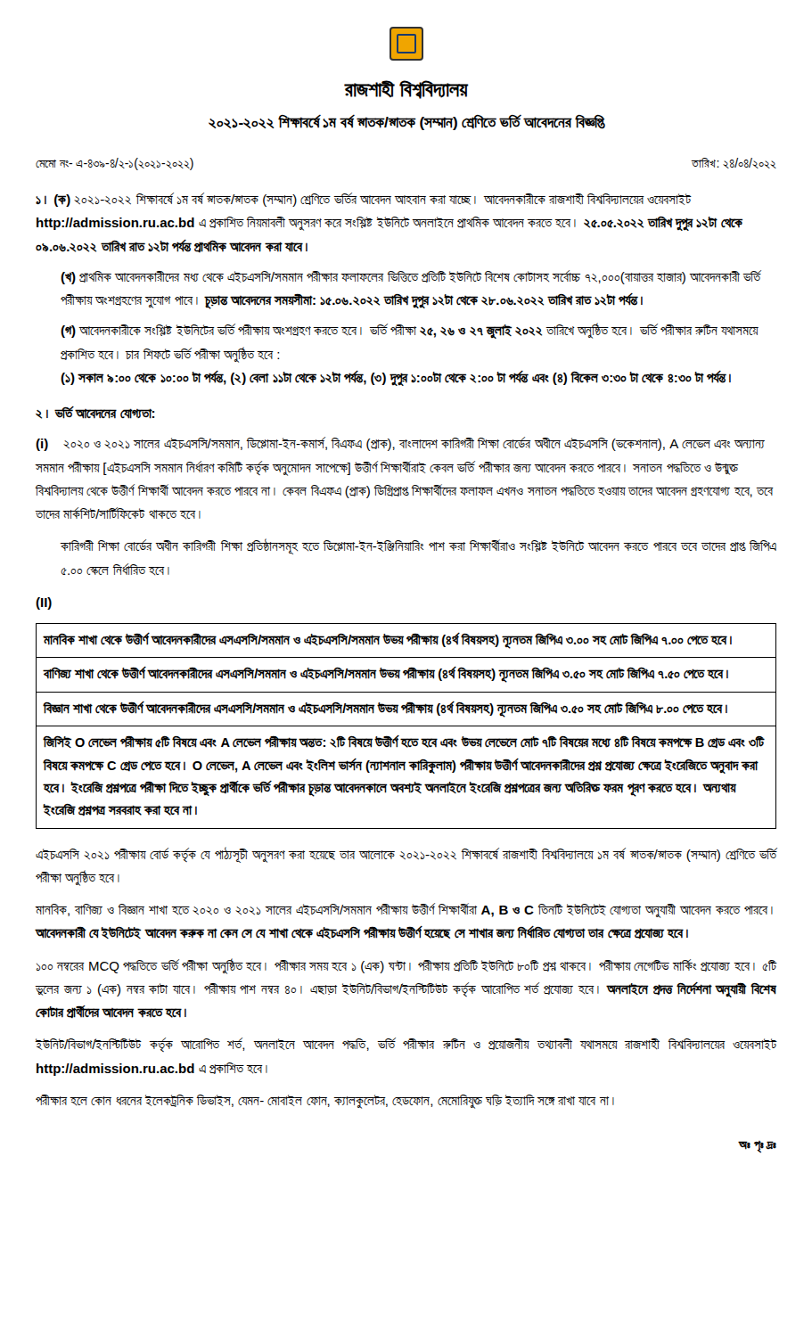রাজশাহী বিশ্ববিদ্যালয়
২০২১-২০২২ শিক্ষাবর্ষে ১ম বর্ষ স্নাতক/স্নাতক (সম্মান) শ্রেণিতে ভর্তি আবেদনের বিজ্ঞপ্তি
মেমো নং- এ-৪৩৯-৪/২-১(২০২১-২০২২) তারিখ: ২৪/০৪/২০২২
১। (ক) ২০২১-২০২২ শিক্ষাবর্ষে ১ম বর্ষ স্নাতক/স্নাতক (সম্মান) শ্রেণিতে ভর্তির আবেদন আহবান করা যাচ্ছে। আবেদনকারীকে রাজশাহী বিশ্ববিদ্যালয়ের ওয়েবসাইট http://admission.ru.ac.bd এ প্রকাশিত নিয়মাবলী অনুসরণ করে সংশ্লিষ্ট ইউনিটে অনলাইনে প্রাথমিক আবেদন করতে হবে। ২৫.০৫.২০২২ তারিখ দুপুর ১২টা থেকে ০৯.০৬.২০২২ তারিখ রাত ১২টা পর্যন্ত প্রাথমিক আবেদন করা যাবে।
(খ) প্রাথমিক আবেদনকারীদের মধ্য থেকে এইচএসসি/সমমান পরীক্ষার ফলাফলের ভিত্তিতে প্রতিটি ইউনিটে বিশেষ কোটাসহ সর্বোচ্চ ৭২,০০০(বায়াত্তর হাজার) আবেদনকারী ভর্তি পরীক্ষায় অংশগ্রহণের সুযোগ পাবে। চূড়ান্ত আবেদনের সময়সীমা: ১৫.০৬.২০২২ তারিখ দুপুর ১২টা থেকে ২৮.০৬.২০২২ তারিখ রাত ১২টা পর্যন্ত।
(গ) আবেদনকারীকে সংশ্লিষ্ট ইউনিটের ভর্তি পরীক্ষায় অংশগ্রহণ করতে হবে। ভর্তি পরীক্ষা ২৫, ২৬ ও ২৭ জুলাই ২০২২ তারিখে অনুষ্ঠিত হবে। ভর্তি পরীক্ষার রুটিন যথাসময়ে প্রকাশিত হবে। চার শিফটে ভর্তি পরীক্ষা অনুষ্ঠিত হবে :
(১) সকাল ৯:০০ থেকে ১০:০০ টা পর্যন্ত, (২) বেলা ১১টা থেকে ১২টা পর্যন্ত, (৩) দুপুর ১:০০টা থেকে ২:০০ টা পর্যন্ত এবং (৪) বিকেল ৩:৩০ টা থেকে ৪:৩০ টা পর্যন্ত।
২। ভর্তি আবেদনের যোগ্যতা:
(i) ২০২০ ও ২০২১ সালের এইচএসসি/সমমান, ডিপ্লোমা-ইন-কমার্স, বিএফএ (প্রাক), বাংলাদেশ কারিগরী শিক্ষা বোর্ডের অধীনে এইচএসসি (ভকেশনাল), A লেভেল এবং অন্যান্য সমমান পরীক্ষায় [এইচএসসি সমমান নির্ধারণ কমিটি কর্তৃক অনুমোদন সাপেক্ষে] উত্তীর্ণ শিক্ষার্থীরাই কেবল ভর্তি পরীক্ষার জন্য আবেদন করতে পারবে। সনাতন পদ্ধতিতে ও উন্মুক্ত বিশ্ববিদ্যালয় থেকে উত্তীর্ণ শিক্ষার্থী আবেদন করতে পারবে না। কেবল বিএফএ (প্রাক) ডিগ্রিপ্রাপ্ত শিক্ষার্থীদের ফলাফল এখনও সনাতন পদ্ধতিতে হওয়ায় তাদের আবেদন গ্রহণযোগ্য হবে, তবে তাদের মার্কশিট/সার্টিফিকেট থাকতে হবে।
কারিগরী শিক্ষা বোর্ডের অধীন কারিগরী শিক্ষা প্রতিষ্ঠানসমূহ হতে ডিপ্লোমা-ইন-ইঞ্জিনিয়ারিং পাশ করা শিক্ষার্থীরাও সংশ্লিষ্ট ইউনিটে আবেদন করতে পারবে তবে তাদের প্রাপ্ত জিপিএ ৫.০০ স্কেলে নির্ধারিত হবে।
(II)
| মানবিক শাখা থেকে উত্তীর্ণ আবেদনকারীদের এসএসসি/সমমান ও এইচএসসি/সমমান উভয় পরীক্ষায় (৪র্থ বিষয়সহ) ন্যূনতম জিপিএ ৩.০০ সহ মোট জিপিএ ৭.০০ পেতে হবে। |
| বাণিজ্য শাখা থেকে উত্তীর্ণ আবেদনকারীদের এসএসসি/সমমান ও এইচএসসি/সমমান উভয় পরীক্ষায় (৪র্থ বিষয়সহ) ন্যূনতম জিপিএ ৩.৫০ সহ মোট জিপিএ ৭.৫০ পেতে হবে। |
| বিজ্ঞান শাখা থেকে উত্তীর্ণ আবেদনকারীদের এসএসসি/সমমান ও এইচএসসি/সমমান উভয় পরীক্ষায় (৪র্থ বিষয়সহ) ন্যূনতম জিপিএ ৩.৫০ সহ মোট জিপিএ ৮.০০ পেতে হবে। |
| জিসিই O লেভেল পরীক্ষায় ৫টি বিষয়ে এবং A লেভেল পরীক্ষায় অন্তত: ২টি বিষয়ে উত্তীর্ণ হতে হবে এবং উভয় লেভেলে মোট ৭টি বিষয়ের মধ্যে ৪টি বিষয়ে কমপক্ষে B গ্রেড এবং ৩টি বিষয়ে কমপক্ষে C গ্রেড পেতে হবে। O লেভেল, A লেভেল এবং ইংলিশ ভার্সন (ন্যাশনাল কারিকুলাম) পরীক্ষায় উত্তীর্ণ আবেদনকারীদের প্রশ্ন প্রযোজ্য ক্ষেত্রে ইংরেজিতে অনুবাদ করা হবে। ইংরেজি প্রশ্নপত্রে পরীক্ষা দিতে ইচ্ছুক প্রার্থীকে ভর্তি পরীক্ষার চূড়ান্ত আবেদনকালে অবশ্যই অনলাইনে ইংরেজি প্রশ্নপত্রের জন্য অতিরিক্ত ফরম পূরণ করতে হবে। অন্যথায় ইংরেজি প্রশ্নপত্র সরবরাহ করা হবে না। |
এইচএসসি ২০২১ পরীক্ষায় বোর্ড কর্তৃক যে পাঠ্যসূচী অনুসরণ করা হয়েছে তার আলোকে ২০২১-২০২২ শিক্ষাবর্ষে রাজশাহী বিশ্ববিদ্যালয়ে ১ম বর্ষ স্নাতক/স্নাতক (সম্মান) শ্রেণিতে ভর্তি পরীক্ষা অনুষ্ঠিত হবে।
মানবিক, বাণিজ্য ও বিজ্ঞান শাখা হতে ২০২০ ও ২০২১ সালের এইচএসসি/সমমান পরীক্ষায় উত্তীর্ণ শিক্ষার্থীরা A, B ও C তিনটি ইউনিটেই যোগ্যতা অনুযায়ী আবেদন করতে পারবে। আবেদনকারী যে ইউনিটেই আবেদন করুক না কেন সে যে শাখা থেকে এইচএসসি পরীক্ষায় উত্তীর্ণ হয়েছে সে শাখার জন্য নির্ধারিত যোগ্যতা তার ক্ষেত্রে প্রযোজ্য হবে।
১০০ নম্বরের MCQ পদ্ধতিতে ভর্তি পরীক্ষা অনুষ্ঠিত হবে। পরীক্ষার সময় হবে ১ (এক) ঘন্টা। পরীক্ষায় প্রতিটি ইউনিটে ৮০টি প্রশ্ন থাকবে। পরীক্ষায় নেগেটিভ মার্কিং প্রযোজ্য হবে। ৫টি ভুলের জন্য ১ (এক) নম্বর কাটা যাবে। পরীক্ষায় পাশ নম্বর ৪০। এছাড়া ইউনিট/বিভাগ/ইনস্টিটিউট কর্তৃক আরোপিত শর্ত প্রযোজ্য হবে। অনলাইনে প্রদত্ত নির্দেশনা অনুযায়ী বিশেষ কোটার প্রার্থীদের আবেদন করতে হবে।
ইউনিট/বিভাগ/ইনস্টিটিউট কর্তৃক আরোপিত শর্ত, অনলাইনে আবেদন পদ্ধতি, ভর্তি পরীক্ষার রুটিন ও প্রয়োজনীয় তথ্যাবলী যথাসময়ে রাজশাহী বিশ্ববিদ্যালয়ের ওয়েবসাইট http://admission.ru.ac.bd এ প্রকাশিত হবে।
পরীক্ষার হলে কোন ধরনের ইলেকট্রনিক ডিভাইস, যেমন- মোবাইল ফোন, ক্যালকুলেটর, হেডফোন, মেমোরিযুক্ত ঘড়ি ইত্যাদি সঙ্গে রাখা যাবে না।
অঃ পৃঃ দ্রঃ